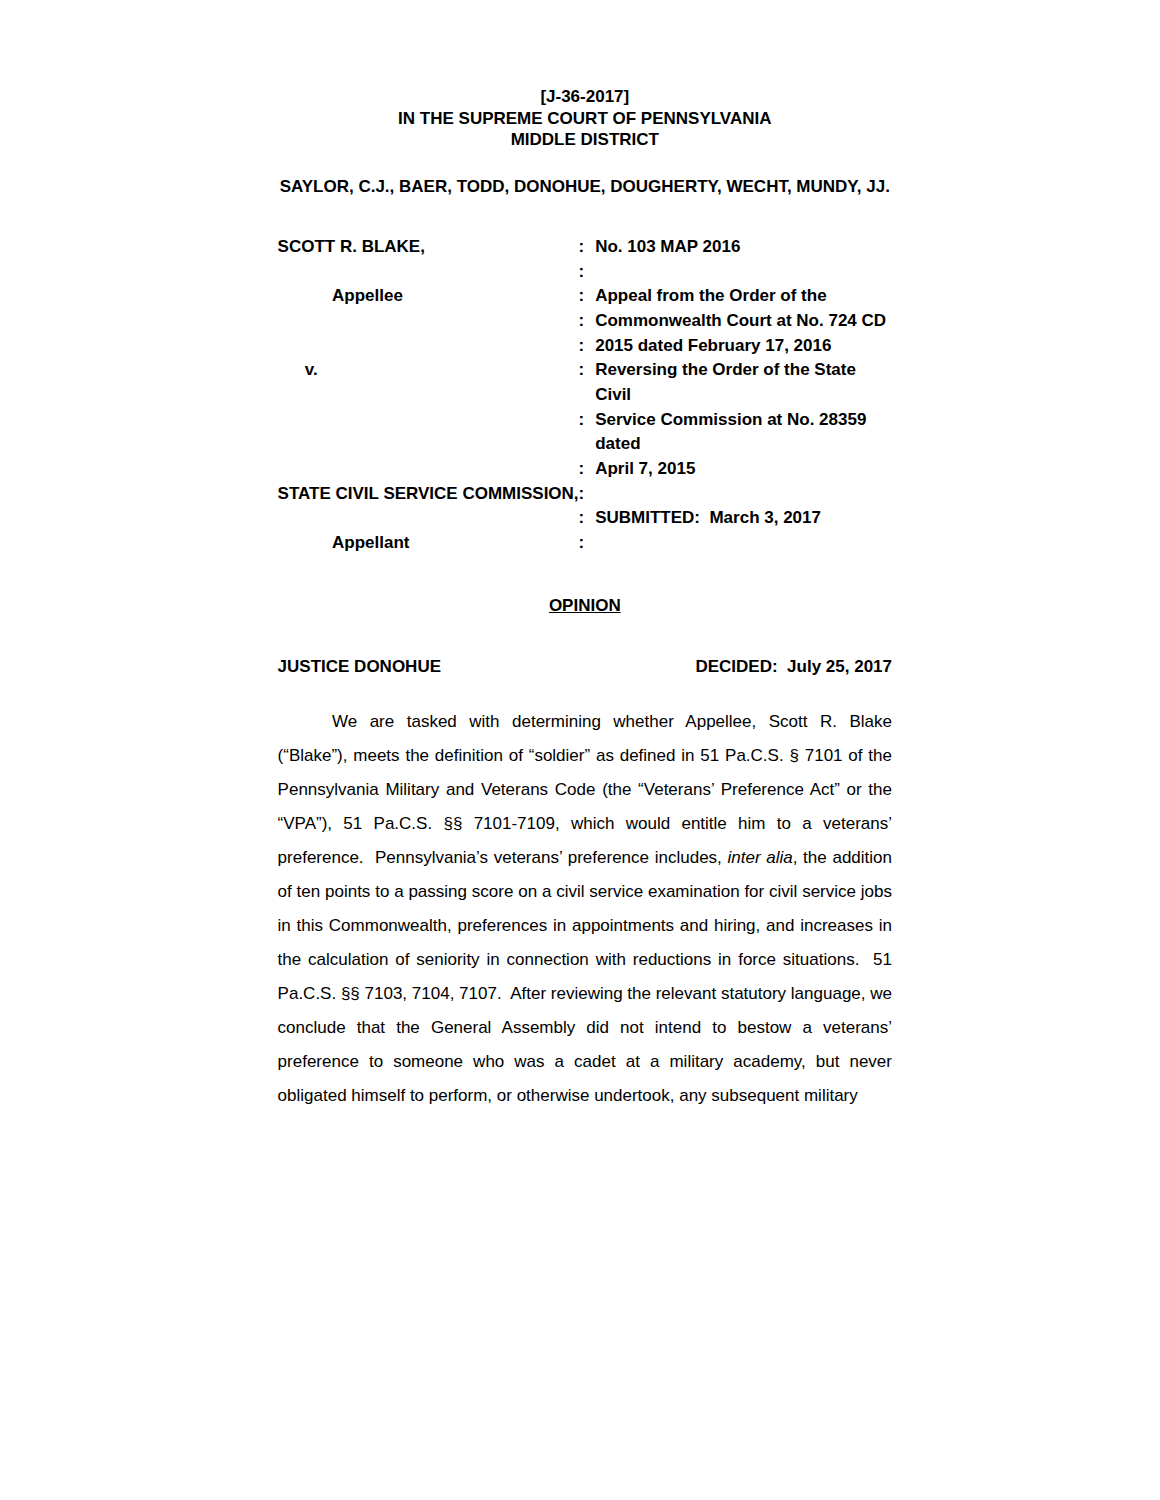[J-36-2017]
IN THE SUPREME COURT OF PENNSYLVANIA
MIDDLE DISTRICT
SAYLOR, C.J., BAER, TODD, DONOHUE, DOUGHERTY, WECHT, MUNDY, JJ.
| SCOTT R. BLAKE, | : | No. 103 MAP 2016 |
| | : | |
| Appellee | : | Appeal from the Order of the |
| | : | Commonwealth Court at No. 724 CD |
| | : | 2015 dated February 17, 2016 |
| v. | : | Reversing the Order of the State Civil |
| | : | Service Commission at No. 28359 dated |
| | : | April 7, 2015 |
| STATE CIVIL SERVICE COMMISSION, | : | |
| | : | SUBMITTED: March 3, 2017 |
| Appellant | : | |
OPINION
JUSTICE DONOHUE DECIDED: July 25, 2017
We are tasked with determining whether Appellee, Scott R. Blake (“Blake”), meets the definition of “soldier” as defined in 51 Pa.C.S. § 7101 of the Pennsylvania Military and Veterans Code (the “Veterans’ Preference Act” or the “VPA”), 51 Pa.C.S. §§ 7101-7109, which would entitle him to a veterans’ preference. Pennsylvania’s veterans’ preference includes, inter alia, the addition of ten points to a passing score on a civil service examination for civil service jobs in this Commonwealth, preferences in appointments and hiring, and increases in the calculation of seniority in connection with reductions in force situations. 51 Pa.C.S. §§ 7103, 7104, 7107. After reviewing the relevant statutory language, we conclude that the General Assembly did not intend to bestow a veterans’ preference to someone who was a cadet at a military academy, but never obligated himself to perform, or otherwise undertook, any subsequent military